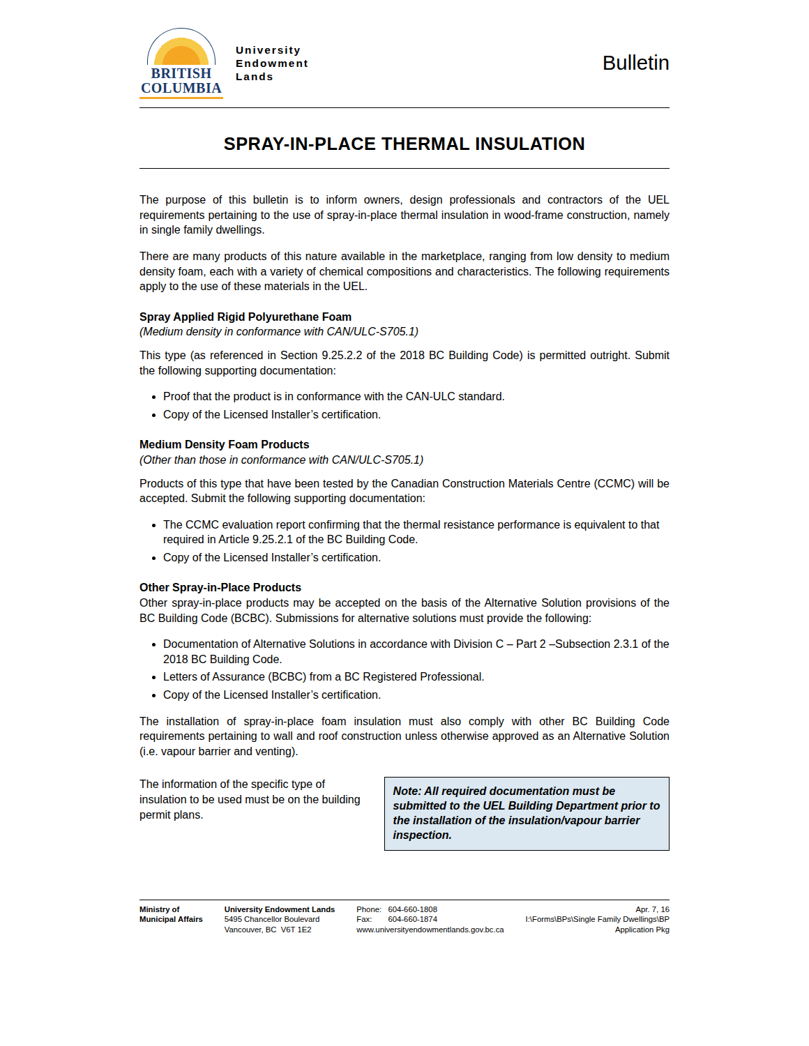BRITISH
COLUMBIA
University
Endowment
Lands
Bulletin
SPRAY-IN-PLACE THERMAL INSULATION
The purpose of this bulletin is to inform owners, design professionals and contractors of the UEL requirements pertaining to the use of spray-in-place thermal insulation in wood-frame construction, namely in single family dwellings.
There are many products of this nature available in the marketplace, ranging from low density to medium density foam, each with a variety of chemical compositions and characteristics. The following requirements apply to the use of these materials in the UEL.
Spray Applied Rigid Polyurethane Foam
(Medium density in conformance with CAN/ULC-S705.1)
This type (as referenced in Section 9.25.2.2 of the 2018 BC Building Code) is permitted outright. Submit the following supporting documentation:
Proof that the product is in conformance with the CAN-ULC standard.
Copy of the Licensed Installer’s certification.
Medium Density Foam Products
(Other than those in conformance with CAN/ULC-S705.1)
Products of this type that have been tested by the Canadian Construction Materials Centre (CCMC) will be accepted. Submit the following supporting documentation:
The CCMC evaluation report confirming that the thermal resistance performance is equivalent to that required in Article 9.25.2.1 of the BC Building Code.
Copy of the Licensed Installer’s certification.
Other Spray-in-Place Products
Other spray-in-place products may be accepted on the basis of the Alternative Solution provisions of the BC Building Code (BCBC). Submissions for alternative solutions must provide the following:
Documentation of Alternative Solutions in accordance with Division C – Part 2 –Subsection 2.3.1 of the 2018 BC Building Code.
Letters of Assurance (BCBC) from a BC Registered Professional.
Copy of the Licensed Installer’s certification.
The installation of spray-in-place foam insulation must also comply with other BC Building Code requirements pertaining to wall and roof construction unless otherwise approved as an Alternative Solution (i.e. vapour barrier and venting).
The information of the specific type of insulation to be used must be on the building permit plans.
Note: All required documentation must be submitted to the UEL Building Department prior to the installation of the insulation/vapour barrier inspection.
Ministry of
Municipal Affairs
University Endowment Lands
5495 Chancellor Boulevard
Vancouver, BC V6T 1E2
Phone: 604-660-1808
Fax: 604-660-1874
www.universityendowmentlands.gov.bc.ca
Apr. 7, 16
I:\Forms\BPs\Single Family Dwellings\BP
Application Pkg